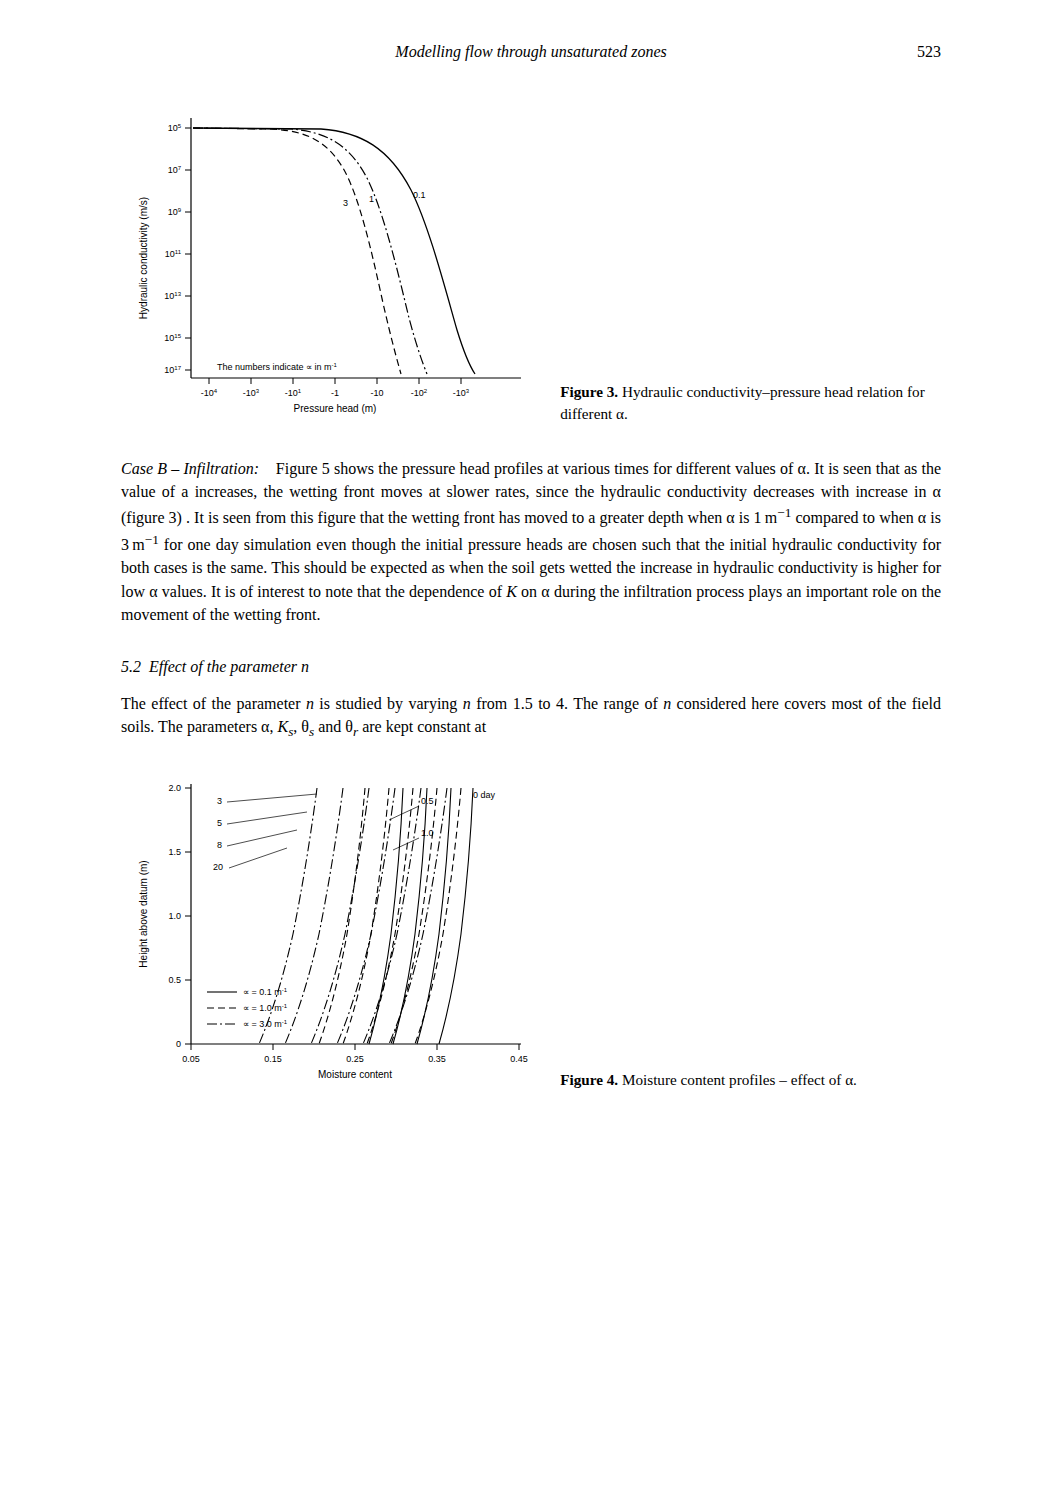Modelling flow through unsaturated zones 523
105 107 109 1011 1013 1015 1017 Hydraulic conductivity (m/s) -104 -103 -101 -1 -10 -102 -103 Pressure head (m) The numbers indicate ∝ in m-1 3 1 0.1
Figure 3. Hydraulic conductivity–pressure head relation for different α.
Case B – Infiltration: Figure 5 shows the pressure head profiles at various times for different values of α. It is seen that as the value of a increases, the wetting front moves at slower rates, since the hydraulic conductivity decreases with increase in α (figure 3) . It is seen from this figure that the wetting front has moved to a greater depth when α is 1 m−1 compared to when α is 3 m−1 for one day simulation even though the initial pressure heads are chosen such that the initial hydraulic conductivity for both cases is the same. This should be expected as when the soil gets wetted the increase in hydraulic conductivity is higher for low α values. It is of interest to note that the dependence of K on α during the infiltration process plays an important role on the movement of the wetting front.
5.2 Effect of the parameter n
The effect of the parameter n is studied by varying n from 1.5 to 4. The range of n considered here covers most of the field soils. The parameters α, Ks, θs and θr are kept constant at
2.0 1.5 1.0 0.5 0 Height above datum (m) 0.05 0.15 0.25 0.35 0.45 Moisture content 3 5 8 20 0.5 0 day 1.0 ∝ = 0.1 m-1 ∝ = 1.0 m-1 ∝ = 3.0 m-1
Figure 4. Moisture content profiles – effect of α.